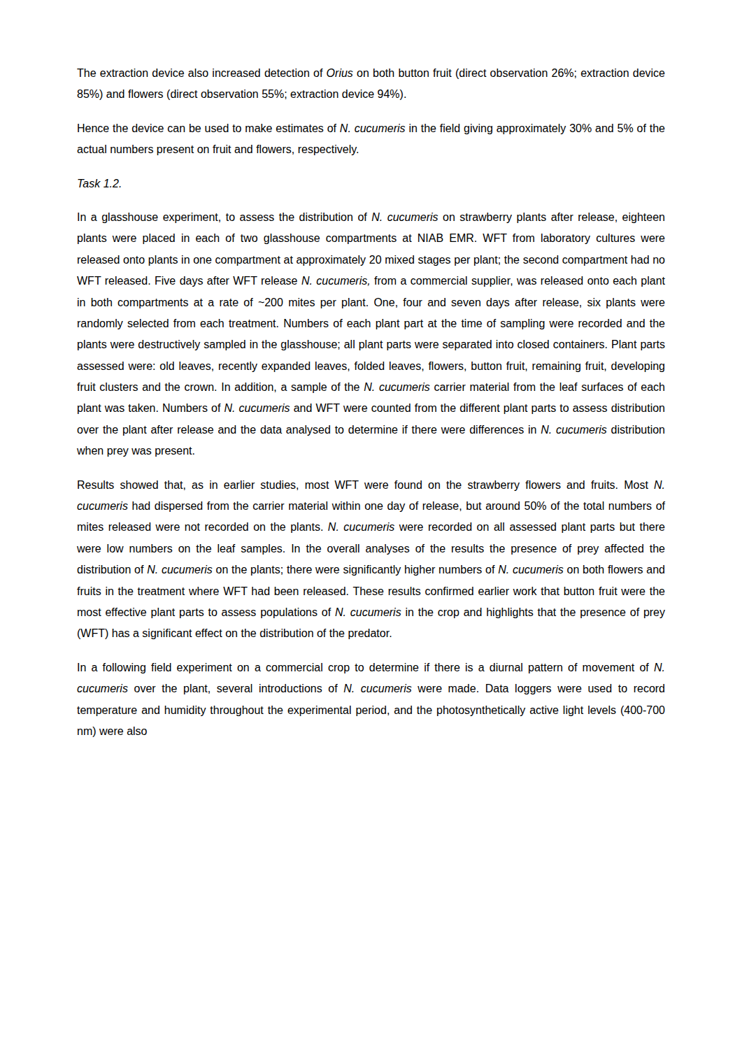The extraction device also increased detection of Orius on both button fruit (direct observation 26%; extraction device 85%) and flowers (direct observation 55%; extraction device 94%).
Hence the device can be used to make estimates of N. cucumeris in the field giving approximately 30% and 5% of the actual numbers present on fruit and flowers, respectively.
Task 1.2.
In a glasshouse experiment, to assess the distribution of N. cucumeris on strawberry plants after release, eighteen plants were placed in each of two glasshouse compartments at NIAB EMR. WFT from laboratory cultures were released onto plants in one compartment at approximately 20 mixed stages per plant; the second compartment had no WFT released. Five days after WFT release N. cucumeris, from a commercial supplier, was released onto each plant in both compartments at a rate of ~200 mites per plant. One, four and seven days after release, six plants were randomly selected from each treatment. Numbers of each plant part at the time of sampling were recorded and the plants were destructively sampled in the glasshouse; all plant parts were separated into closed containers. Plant parts assessed were: old leaves, recently expanded leaves, folded leaves, flowers, button fruit, remaining fruit, developing fruit clusters and the crown. In addition, a sample of the N. cucumeris carrier material from the leaf surfaces of each plant was taken. Numbers of N. cucumeris and WFT were counted from the different plant parts to assess distribution over the plant after release and the data analysed to determine if there were differences in N. cucumeris distribution when prey was present.
Results showed that, as in earlier studies, most WFT were found on the strawberry flowers and fruits. Most N. cucumeris had dispersed from the carrier material within one day of release, but around 50% of the total numbers of mites released were not recorded on the plants. N. cucumeris were recorded on all assessed plant parts but there were low numbers on the leaf samples. In the overall analyses of the results the presence of prey affected the distribution of N. cucumeris on the plants; there were significantly higher numbers of N. cucumeris on both flowers and fruits in the treatment where WFT had been released. These results confirmed earlier work that button fruit were the most effective plant parts to assess populations of N. cucumeris in the crop and highlights that the presence of prey (WFT) has a significant effect on the distribution of the predator.
In a following field experiment on a commercial crop to determine if there is a diurnal pattern of movement of N. cucumeris over the plant, several introductions of N. cucumeris were made. Data loggers were used to record temperature and humidity throughout the experimental period, and the photosynthetically active light levels (400-700 nm) were also